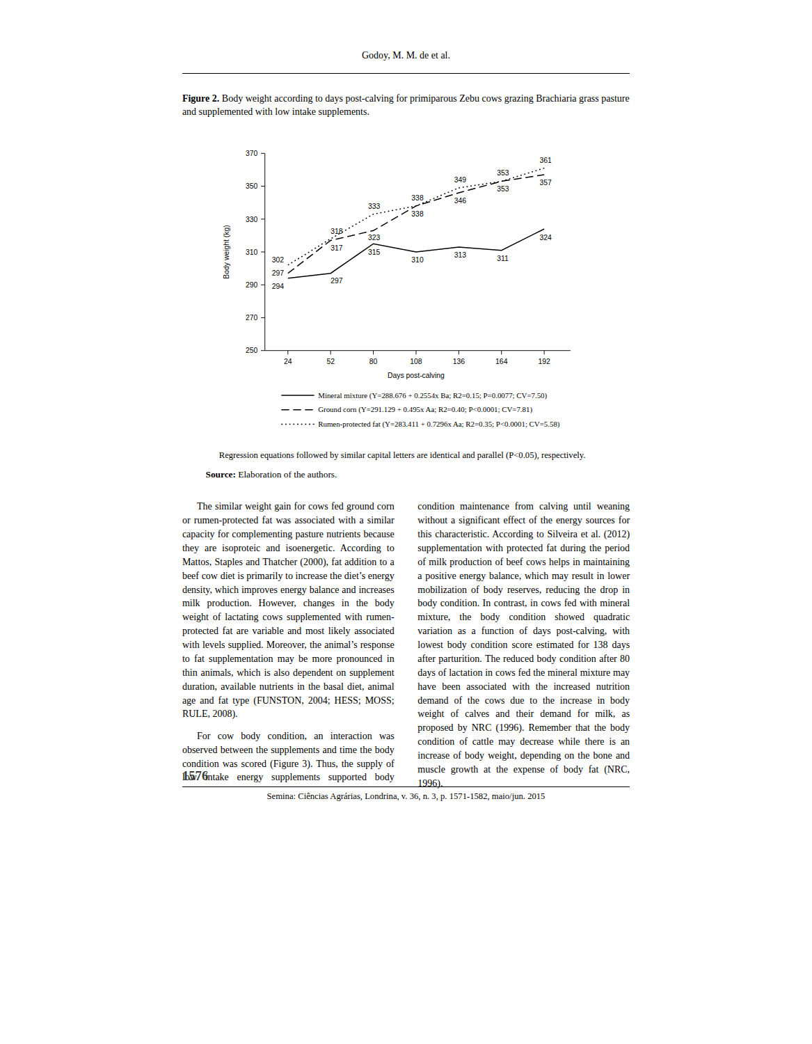Godoy, M. M. de et al.
Figure 2. Body weight according to days post-calving for primiparous Zebu cows grazing Brachiaria grass pasture and supplemented with low intake supplements.
250 270 290 310 330 350 370 24 52 80 108 136 164 192 Days post-calving Body weight (kg) 302 318 333 338 349 353 361 297 317 323 338 346 353 357 294 297 315 310 313 311 324 Mineral mixture (Y=288.676 + 0.2554x Ba; R2=0.15; P=0.0077; CV=7.50) Ground corn (Y=291.129 + 0.495x Aa; R2=0.40; P<0.0001; CV=7.81) Rumen-protected fat (Y=283.411 + 0.7296x Aa; R2=0.35; P<0.0001; CV=5.58)
Regression equations followed by similar capital letters are identical and parallel (P<0.05), respectively.
Source: Elaboration of the authors.
The similar weight gain for cows fed ground corn or rumen-protected fat was associated with a similar capacity for complementing pasture nutrients because they are isoproteic and isoenergetic. According to Mattos, Staples and Thatcher (2000), fat addition to a beef cow diet is primarily to increase the diet’s energy density, which improves energy balance and increases milk production. However, changes in the body weight of lactating cows supplemented with rumen-protected fat are variable and most likely associated with levels supplied. Moreover, the animal’s response to fat supplementation may be more pronounced in thin animals, which is also dependent on supplement duration, available nutrients in the basal diet, animal age and fat type (FUNSTON, 2004; HESS; MOSS; RULE, 2008).
For cow body condition, an interaction was observed between the supplements and time the body condition was scored (Figure 3). Thus, the supply of low intake energy supplements supported body condition maintenance from calving until weaning without a significant effect of the energy sources for this characteristic. According to Silveira et al. (2012) supplementation with protected fat during the period of milk production of beef cows helps in maintaining a positive energy balance, which may result in lower mobilization of body reserves, reducing the drop in body condition. In contrast, in cows fed with mineral mixture, the body condition showed quadratic variation as a function of days post-calving, with lowest body condition score estimated for 138 days after parturition. The reduced body condition after 80 days of lactation in cows fed the mineral mixture may have been associated with the increased nutrition demand of the cows due to the increase in body weight of calves and their demand for milk, as proposed by NRC (1996). Remember that the body condition of cattle may decrease while there is an increase of body weight, depending on the bone and muscle growth at the expense of body fat (NRC, 1996).
1576
Semina: Ciências Agrárias, Londrina, v. 36, n. 3, p. 1571-1582, maio/jun. 2015